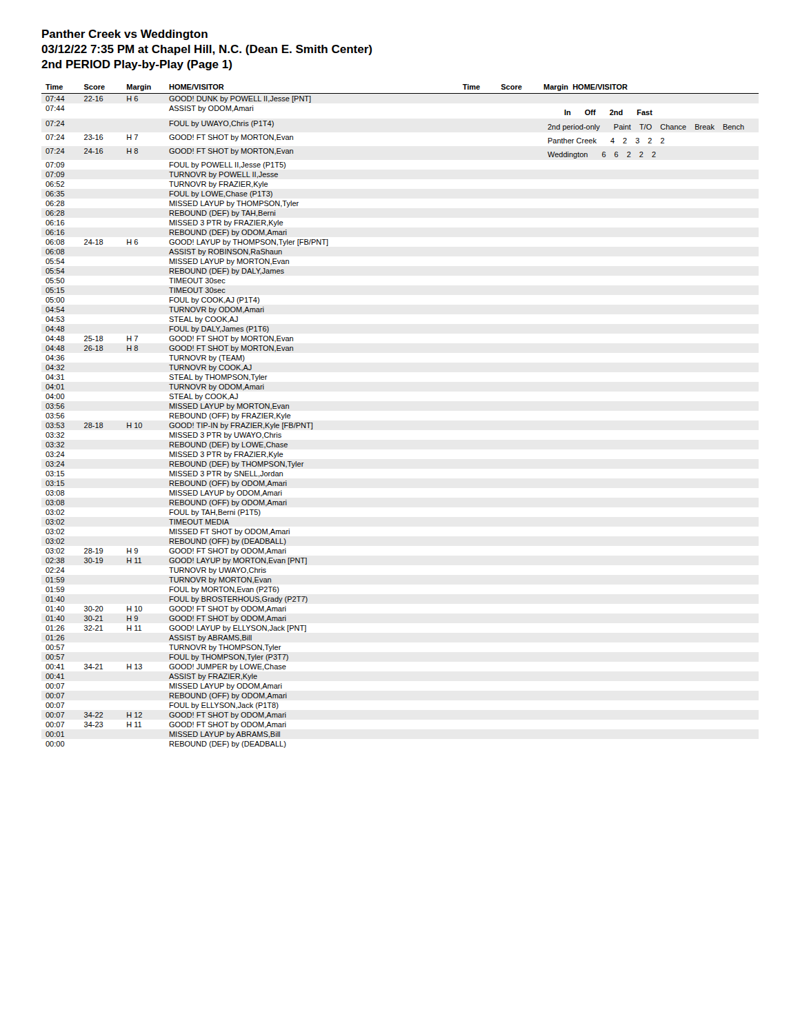Panther Creek vs Weddington
03/12/22 7:35 PM at Chapel Hill, N.C. (Dean E. Smith Center)
2nd PERIOD Play-by-Play (Page 1)
| Time | Score | Margin | HOME/VISITOR | | Time | Score | Margin HOME/VISITOR |
| --- | --- | --- | --- | --- | --- | --- | --- |
| 07:44 | 22-16 | H 6 | GOOD! DUNK by POWELL II,Jesse [PNT] | | | | |
| 07:44 | | | ASSIST by ODOM,Amari | | | | / / In / Off / 2nd / Fast / / |
| 07:24 | | | FOUL by UWAYO,Chris (P1T4) | | | | / 2nd period-only / Paint / T/O / Chance / Break / Bench / |
| 07:24 | 23-16 | H 7 | GOOD! FT SHOT by MORTON,Evan | | | | / Panther Creek / 4 / 2 / 3 / 2 / 2 / |
| 07:24 | 24-16 | H 8 | GOOD! FT SHOT by MORTON,Evan | | | | / Weddington / 6 / 6 / 2 / 2 / 2 / |
| 07:09 | | | FOUL by POWELL II,Jesse (P1T5) | | | | |
| 07:09 | | | TURNOVR by POWELL II,Jesse | | | | |
| 06:52 | | | TURNOVR by FRAZIER,Kyle | | | | |
| 06:35 | | | FOUL by LOWE,Chase (P1T3) | | | | |
| 06:28 | | | MISSED LAYUP by THOMPSON,Tyler | | | | |
| 06:28 | | | REBOUND (DEF) by TAH,Berni | | | | |
| 06:16 | | | MISSED 3 PTR by FRAZIER,Kyle | | | | |
| 06:16 | | | REBOUND (DEF) by ODOM,Amari | | | | |
| 06:08 | 24-18 | H 6 | GOOD! LAYUP by THOMPSON,Tyler [FB/PNT] | | | | |
| 06:08 | | | ASSIST by ROBINSON,RaShaun | | | | |
| 05:54 | | | MISSED LAYUP by MORTON,Evan | | | | |
| 05:54 | | | REBOUND (DEF) by DALY,James | | | | |
| 05:50 | | | TIMEOUT 30sec | | | | |
| 05:15 | | | TIMEOUT 30sec | | | | |
| 05:00 | | | FOUL by COOK,AJ (P1T4) | | | | |
| 04:54 | | | TURNOVR by ODOM,Amari | | | | |
| 04:53 | | | STEAL by COOK,AJ | | | | |
| 04:48 | | | FOUL by DALY,James (P1T6) | | | | |
| 04:48 | 25-18 | H 7 | GOOD! FT SHOT by MORTON,Evan | | | | |
| 04:48 | 26-18 | H 8 | GOOD! FT SHOT by MORTON,Evan | | | | |
| 04:36 | | | TURNOVR by (TEAM) | | | | |
| 04:32 | | | TURNOVR by COOK,AJ | | | | |
| 04:31 | | | STEAL by THOMPSON,Tyler | | | | |
| 04:01 | | | TURNOVR by ODOM,Amari | | | | |
| 04:00 | | | STEAL by COOK,AJ | | | | |
| 03:56 | | | MISSED LAYUP by MORTON,Evan | | | | |
| 03:56 | | | REBOUND (OFF) by FRAZIER,Kyle | | | | |
| 03:53 | 28-18 | H 10 | GOOD! TIP-IN by FRAZIER,Kyle [FB/PNT] | | | | |
| 03:32 | | | MISSED 3 PTR by UWAYO,Chris | | | | |
| 03:32 | | | REBOUND (DEF) by LOWE,Chase | | | | |
| 03:24 | | | MISSED 3 PTR by FRAZIER,Kyle | | | | |
| 03:24 | | | REBOUND (DEF) by THOMPSON,Tyler | | | | |
| 03:15 | | | MISSED 3 PTR by SNELL,Jordan | | | | |
| 03:15 | | | REBOUND (OFF) by ODOM,Amari | | | | |
| 03:08 | | | MISSED LAYUP by ODOM,Amari | | | | |
| 03:08 | | | REBOUND (OFF) by ODOM,Amari | | | | |
| 03:02 | | | FOUL by TAH,Berni (P1T5) | | | | |
| 03:02 | | | TIMEOUT MEDIA | | | | |
| 03:02 | | | MISSED FT SHOT by ODOM,Amari | | | | |
| 03:02 | | | REBOUND (OFF) by (DEADBALL) | | | | |
| 03:02 | 28-19 | H 9 | GOOD! FT SHOT by ODOM,Amari | | | | |
| 02:38 | 30-19 | H 11 | GOOD! LAYUP by MORTON,Evan [PNT] | | | | |
| 02:24 | | | TURNOVR by UWAYO,Chris | | | | |
| 01:59 | | | TURNOVR by MORTON,Evan | | | | |
| 01:59 | | | FOUL by MORTON,Evan (P2T6) | | | | |
| 01:40 | | | FOUL by BROSTERHOUS,Grady (P2T7) | | | | |
| 01:40 | 30-20 | H 10 | GOOD! FT SHOT by ODOM,Amari | | | | |
| 01:40 | 30-21 | H 9 | GOOD! FT SHOT by ODOM,Amari | | | | |
| 01:26 | 32-21 | H 11 | GOOD! LAYUP by ELLYSON,Jack [PNT] | | | | |
| 01:26 | | | ASSIST by ABRAMS,Bill | | | | |
| 00:57 | | | TURNOVR by THOMPSON,Tyler | | | | |
| 00:57 | | | FOUL by THOMPSON,Tyler (P3T7) | | | | |
| 00:41 | 34-21 | H 13 | GOOD! JUMPER by LOWE,Chase | | | | |
| 00:41 | | | ASSIST by FRAZIER,Kyle | | | | |
| 00:07 | | | MISSED LAYUP by ODOM,Amari | | | | |
| 00:07 | | | REBOUND (OFF) by ODOM,Amari | | | | |
| 00:07 | | | FOUL by ELLYSON,Jack (P1T8) | | | | |
| 00:07 | 34-22 | H 12 | GOOD! FT SHOT by ODOM,Amari | | | | |
| 00:07 | 34-23 | H 11 | GOOD! FT SHOT by ODOM,Amari | | | | |
| 00:01 | | | MISSED LAYUP by ABRAMS,Bill | | | | |
| 00:00 | | | REBOUND (DEF) by (DEADBALL) | | | | |